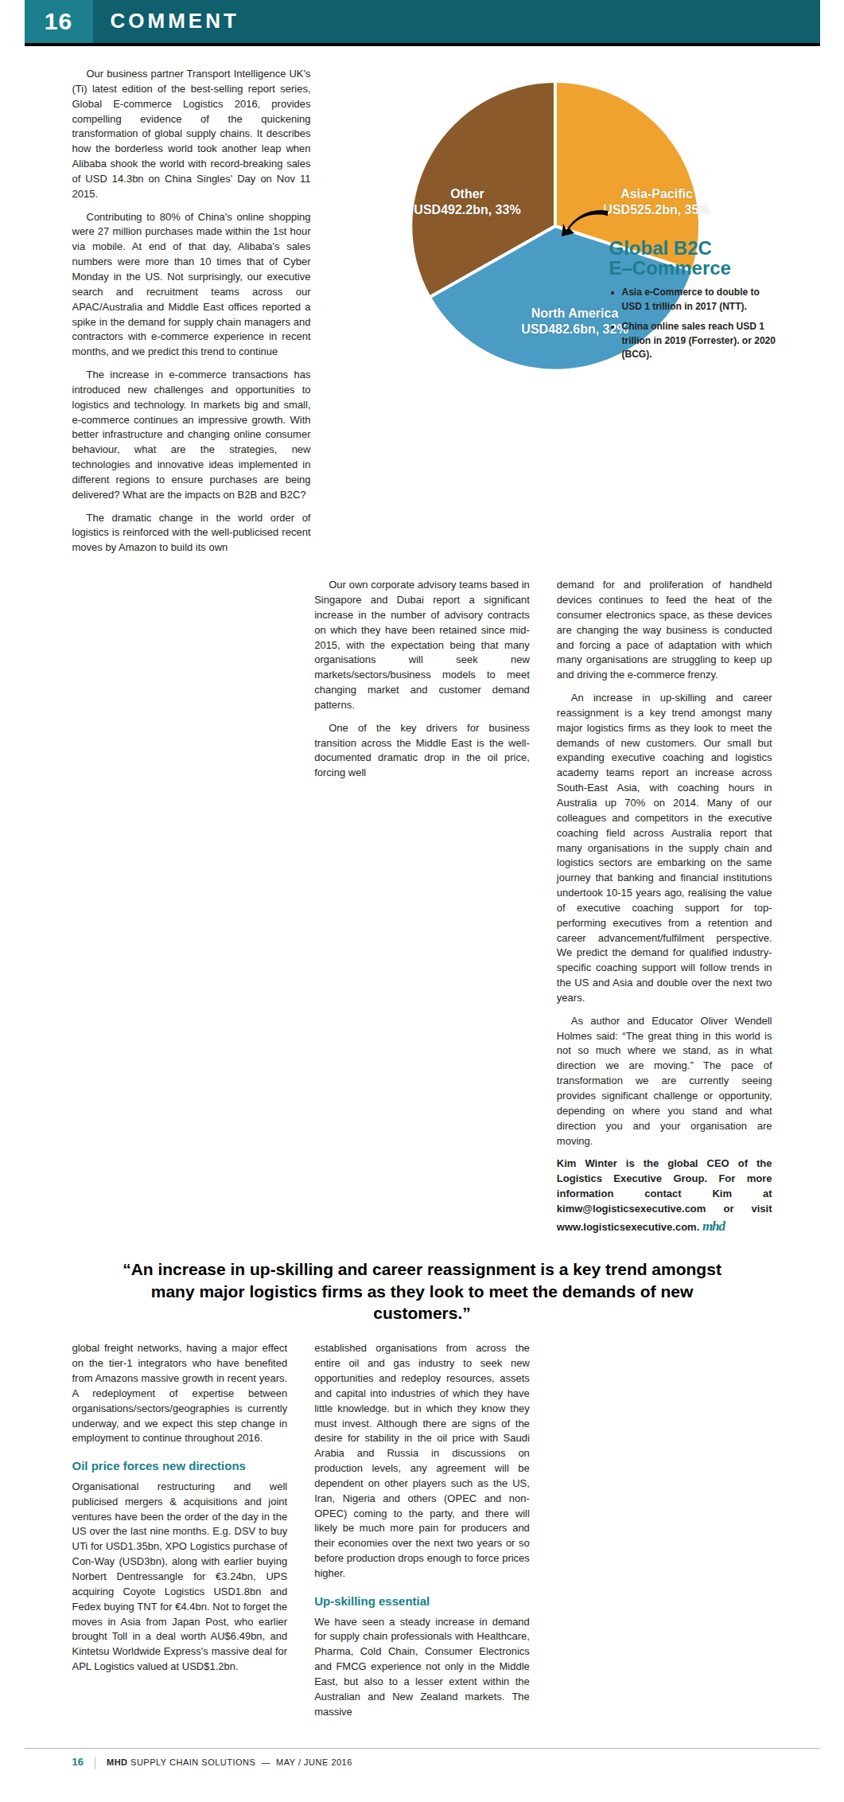16
Comment
Our business partner Transport Intelligence UK's (Ti) latest edition of the best-selling report series, Global E-commerce Logistics 2016, provides compelling evidence of the quickening transformation of global supply chains. It describes how the borderless world took another leap when Alibaba shook the world with record-breaking sales of USD 14.3bn on China Singles' Day on Nov 11 2015.
Contributing to 80% of China's online shopping were 27 million purchases made within the 1st hour via mobile. At end of that day, Alibaba's sales numbers were more than 10 times that of Cyber Monday in the US. Not surprisingly, our executive search and recruitment teams across our APAC/Australia and Middle East offices reported a spike in the demand for supply chain managers and contractors with e-commerce experience in recent months, and we predict this trend to continue
The increase in e-commerce transactions has introduced new challenges and opportunities to logistics and technology. In markets big and small, e-commerce continues an impressive growth. With better infrastructure and changing online consumer behaviour, what are the strategies, new technologies and innovative ideas implemented in different regions to ensure purchases are being delivered? What are the impacts on B2B and B2C?
The dramatic change in the world order of logistics is reinforced with the well-publicised recent moves by Amazon to build its own
Asia-Pacific
USD525.2bn, 35%
North America
USD482.6bn, 32%
Other
USD492.2bn, 33%
Global B2C
E–Commerce
Asia e-Commerce to double to USD 1 trillion in 2017 (NTT).
China online sales reach USD 1 trillion in 2019 (Forrester). or 2020 (BCG).
Our own corporate advisory teams based in Singapore and Dubai report a significant increase in the number of advisory contracts on which they have been retained since mid-2015, with the expectation being that many organisations will seek new markets/sectors/business models to meet changing market and customer demand patterns.
One of the key drivers for business transition across the Middle East is the well-documented dramatic drop in the oil price, forcing well
demand for and proliferation of handheld devices continues to feed the heat of the consumer electronics space, as these devices are changing the way business is conducted and forcing a pace of adaptation with which many organisations are struggling to keep up and driving the e-commerce frenzy.
An increase in up-skilling and career reassignment is a key trend amongst many major logistics firms as they look to meet the demands of new customers. Our small but expanding executive coaching and logistics academy teams report an increase across South-East Asia, with coaching hours in Australia up 70% on 2014. Many of our colleagues and competitors in the executive coaching field across Australia report that many organisations in the supply chain and logistics sectors are embarking on the same journey that banking and financial institutions undertook 10-15 years ago, realising the value of executive coaching support for top-performing executives from a retention and career advancement/fulfilment perspective. We predict the demand for qualified industry-specific coaching support will follow trends in the US and Asia and double over the next two years.
As author and Educator Oliver Wendell Holmes said: “The great thing in this world is not so much where we stand, as in what direction we are moving.” The pace of transformation we are currently seeing provides significant challenge or opportunity, depending on where you stand and what direction you and your organisation are moving.
Kim Winter is the global CEO of the Logistics Executive Group. For more information contact Kim at kimw@logisticsexecutive.com or visit www.logisticsexecutive.com. mhd
“An increase in up-skilling and career reassignment is a key trend amongst many major logistics firms as they look to meet the demands of new customers.”
global freight networks, having a major effect on the tier-1 integrators who have benefited from Amazons massive growth in recent years. A redeployment of expertise between organisations/sectors/geographies is currently underway, and we expect this step change in employment to continue throughout 2016.
Oil price forces new directions
Organisational restructuring and well publicised mergers & acquisitions and joint ventures have been the order of the day in the US over the last nine months. E.g. DSV to buy UTi for USD1.35bn, XPO Logistics purchase of Con-Way (USD3bn), along with earlier buying Norbert Dentressangle for €3.24bn, UPS acquiring Coyote Logistics USD1.8bn and Fedex buying TNT for €4.4bn. Not to forget the moves in Asia from Japan Post, who earlier brought Toll in a deal worth AU$6.49bn, and Kintetsu Worldwide Express's massive deal for APL Logistics valued at USD$1.2bn.
established organisations from across the entire oil and gas industry to seek new opportunities and redeploy resources, assets and capital into industries of which they have little knowledge. but in which they know they must invest. Although there are signs of the desire for stability in the oil price with Saudi Arabia and Russia in discussions on production levels, any agreement will be dependent on other players such as the US, Iran, Nigeria and others (OPEC and non-OPEC) coming to the party, and there will likely be much more pain for producers and their economies over the next two years or so before production drops enough to force prices higher.
Up-skilling essential
We have seen a steady increase in demand for supply chain professionals with Healthcare, Pharma, Cold Chain, Consumer Electronics and FMCG experience not only in the Middle East, but also to a lesser extent within the Australian and New Zealand markets. The massive
16 MHD SUPPLY CHAIN SOLUTIONS — MAY / JUNE 2016